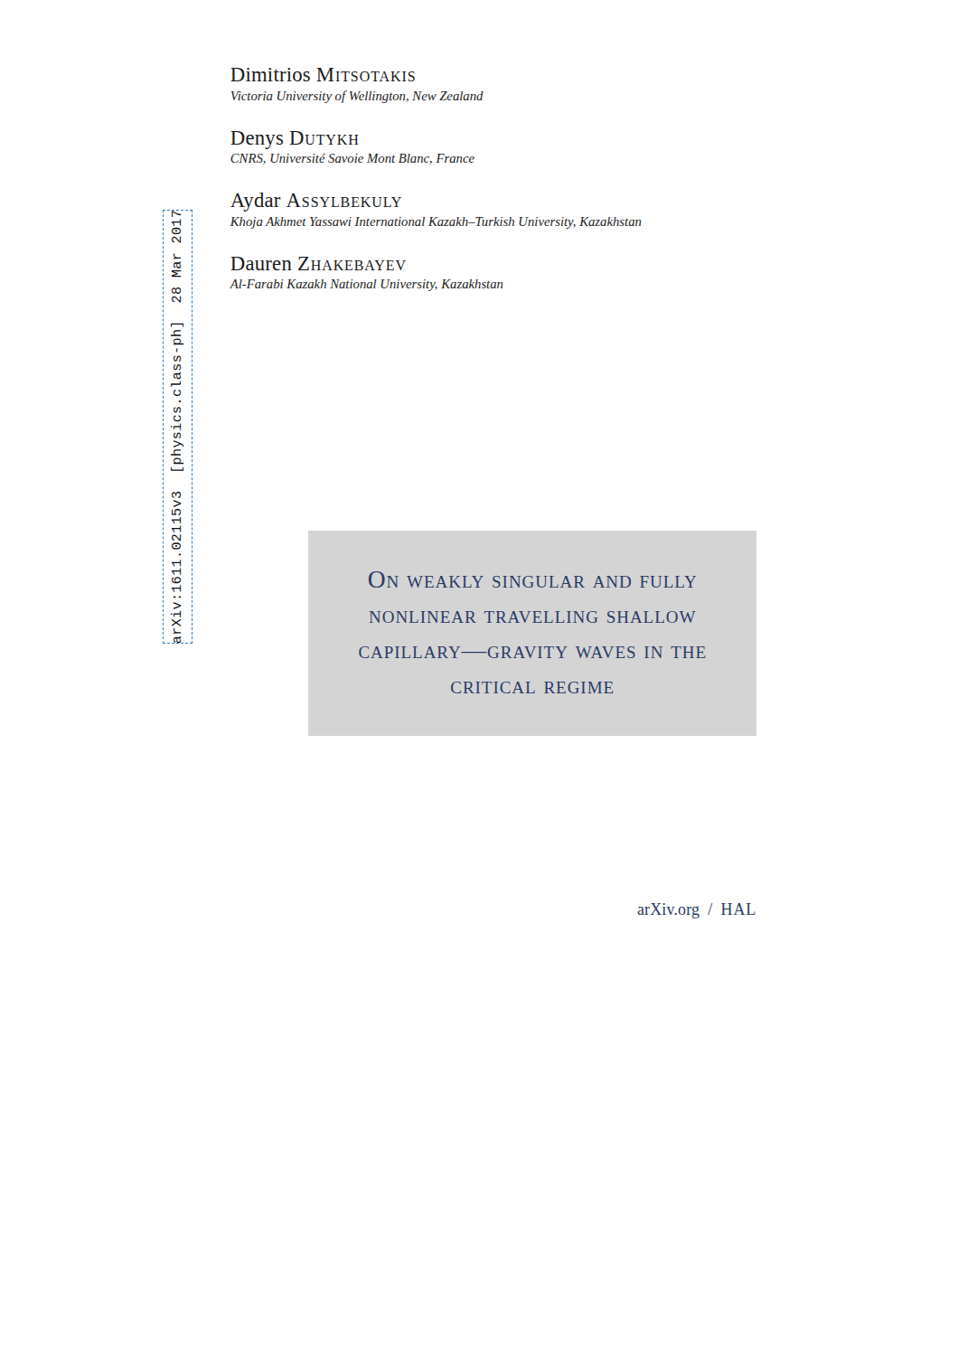arXiv:1611.02115v3 [physics.class-ph] 28 Mar 2017
Dimitrios Mitsotakis
Victoria University of Wellington, New Zealand
Denys Dutykh
CNRS, Université Savoie Mont Blanc, France
Aydar Assylbekuly
Khoja Akhmet Yassawi International Kazakh–Turkish University, Kazakhstan
Dauren Zhakebayev
Al-Farabi Kazakh National University, Kazakhstan
On weakly singular and fully nonlinear travelling shallow capillary—gravity waves in the critical regime
arXiv.org / HAL